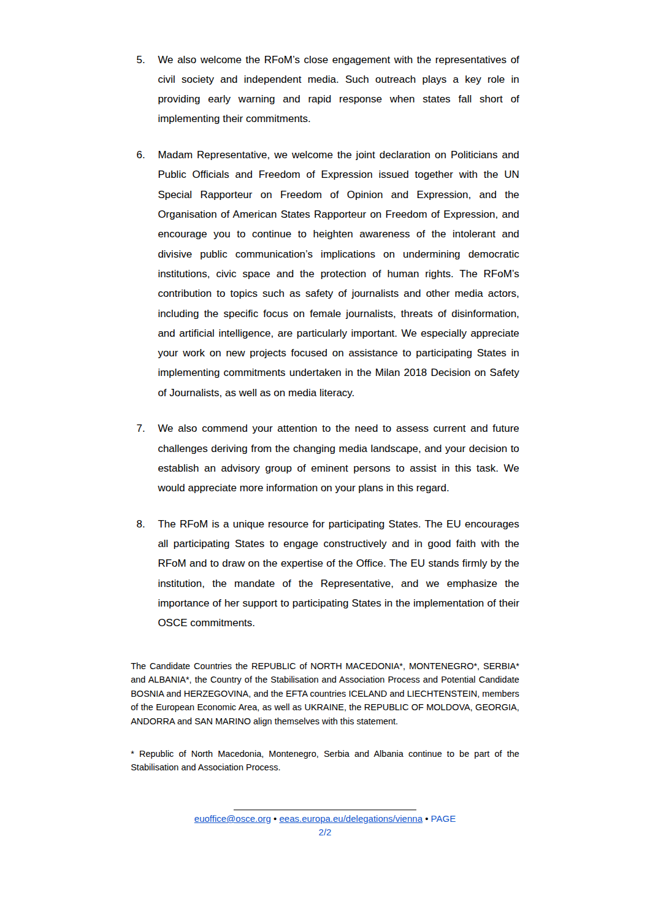We also welcome the RFoM’s close engagement with the representatives of civil society and independent media. Such outreach plays a key role in providing early warning and rapid response when states fall short of implementing their commitments.
Madam Representative, we welcome the joint declaration on Politicians and Public Officials and Freedom of Expression issued together with the UN Special Rapporteur on Freedom of Opinion and Expression, and the Organisation of American States Rapporteur on Freedom of Expression, and encourage you to continue to heighten awareness of the intolerant and divisive public communication’s implications on undermining democratic institutions, civic space and the protection of human rights. The RFoM’s contribution to topics such as safety of journalists and other media actors, including the specific focus on female journalists, threats of disinformation, and artificial intelligence, are particularly important. We especially appreciate your work on new projects focused on assistance to participating States in implementing commitments undertaken in the Milan 2018 Decision on Safety of Journalists, as well as on media literacy.
We also commend your attention to the need to assess current and future challenges deriving from the changing media landscape, and your decision to establish an advisory group of eminent persons to assist in this task. We would appreciate more information on your plans in this regard.
The RFoM is a unique resource for participating States. The EU encourages all participating States to engage constructively and in good faith with the RFoM and to draw on the expertise of the Office. The EU stands firmly by the institution, the mandate of the Representative, and we emphasize the importance of her support to participating States in the implementation of their OSCE commitments.
The Candidate Countries the REPUBLIC of NORTH MACEDONIA*, MONTENEGRO*, SERBIA* and ALBANIA*, the Country of the Stabilisation and Association Process and Potential Candidate BOSNIA and HERZEGOVINA, and the EFTA countries ICELAND and LIECHTENSTEIN, members of the European Economic Area, as well as UKRAINE, the REPUBLIC OF MOLDOVA, GEORGIA, ANDORRA and SAN MARINO align themselves with this statement.
* Republic of North Macedonia, Montenegro, Serbia and Albania continue to be part of the Stabilisation and Association Process.
euoffice@osce.org • eeas.europa.eu/delegations/vienna • PAGE
2/2